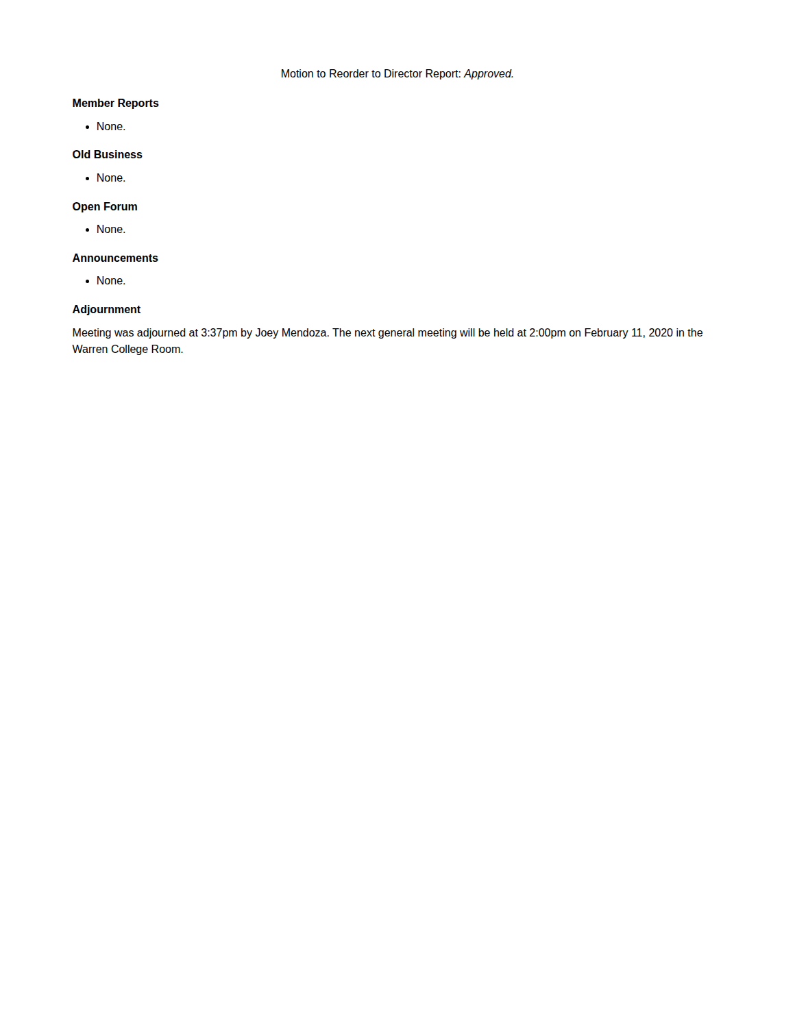Motion to Reorder to Director Report: Approved.
Member Reports
None.
Old Business
None.
Open Forum
None.
Announcements
None.
Adjournment
Meeting was adjourned at 3:37pm by Joey Mendoza. The next general meeting will be held at 2:00pm on February 11, 2020 in the Warren College Room.